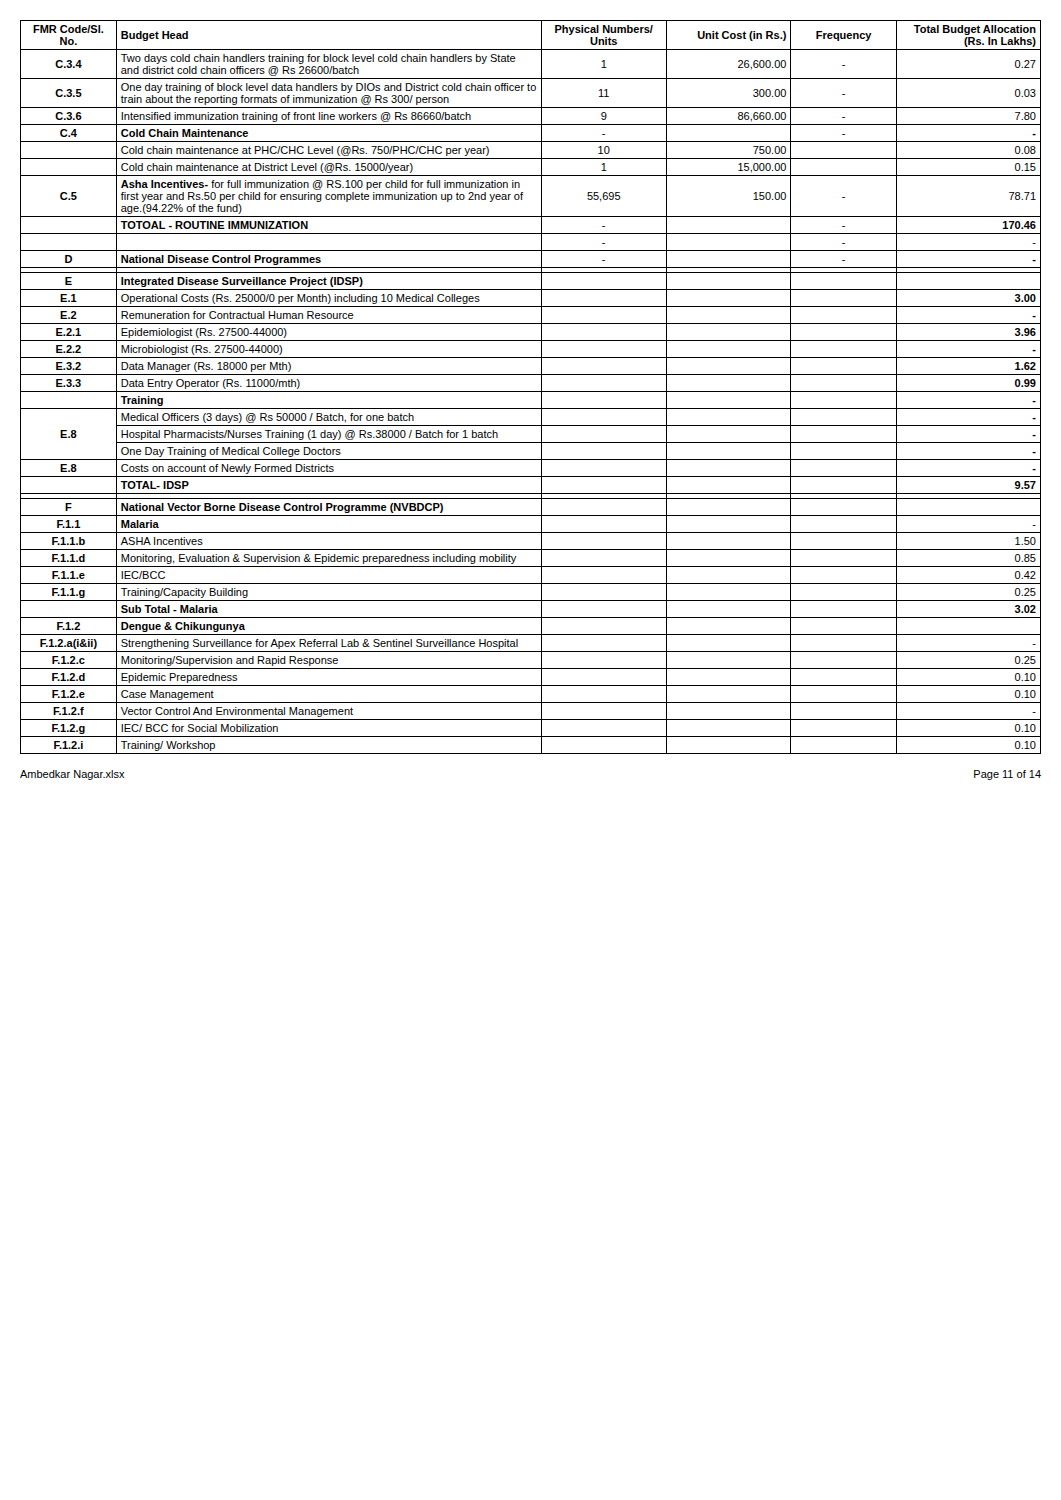| FMR Code/Sl. No. | Budget Head | Physical Numbers/ Units | Unit Cost (in Rs.) | Frequency | Total Budget Allocation (Rs. In Lakhs) |
| --- | --- | --- | --- | --- | --- |
| C.3.4 | Two days cold chain handlers training for block level cold chain handlers by State and district cold chain officers @ Rs 26600/batch | 1 | 26,600.00 | - | 0.27 |
| C.3.5 | One day training of block level data handlers by DIOs and District cold chain officer to train about the reporting formats of immunization @ Rs 300/ person | 11 | 300.00 | - | 0.03 |
| C.3.6 | Intensified immunization training of front line workers @ Rs 86660/batch | 9 | 86,660.00 | - | 7.80 |
| C.4 | Cold Chain Maintenance | - | | - | - |
| | Cold chain maintenance at PHC/CHC Level (@Rs. 750/PHC/CHC per year) | 10 | 750.00 | | 0.08 |
| | Cold chain maintenance at District Level (@Rs. 15000/year) | 1 | 15,000.00 | | 0.15 |
| C.5 | Asha Incentives- for full immunization @ RS.100 per child for full immunization in first year and Rs.50 per child for ensuring complete immunization up to 2nd year of age.(94.22% of the fund) | 55,695 | 150.00 | - | 78.71 |
| | TOTOAL - ROUTINE IMMUNIZATION | - | | - | 170.46 |
| | | - | | - | - |
| D | National Disease Control Programmes | - | | - | - |
| E | Integrated Disease Surveillance Project (IDSP) | | | | |
| E.1 | Operational Costs (Rs. 25000/0 per Month) including 10 Medical Colleges | | | | 3.00 |
| E.2 | Remuneration for Contractual Human Resource | | | | - |
| E.2.1 | Epidemiologist (Rs. 27500-44000) | | | | 3.96 |
| E.2.2 | Microbiologist (Rs. 27500-44000) | | | | - |
| E.3.2 | Data Manager (Rs. 18000 per Mth) | | | | 1.62 |
| E.3.3 | Data Entry Operator (Rs. 11000/mth) | | | | 0.99 |
| | Training | | | | - |
| E.8 | Medical Officers (3 days) @ Rs 50000 / Batch, for one batch | | | | - |
| Hospital Pharmacists/Nurses Training (1 day) @ Rs.38000 / Batch for 1 batch | | | | - |
| One Day Training of Medical College Doctors | | | | - |
| E.8 | Costs on account of Newly Formed Districts | | | | - |
| | TOTAL- IDSP | | | | 9.57 |
| F | National Vector Borne Disease Control Programme (NVBDCP) | | | | |
| F.1.1 | Malaria | | | | - |
| F.1.1.b | ASHA Incentives | | | | 1.50 |
| F.1.1.d | Monitoring, Evaluation & Supervision & Epidemic preparedness including mobility | | | | 0.85 |
| F.1.1.e | IEC/BCC | | | | 0.42 |
| F.1.1.g | Training/Capacity Building | | | | 0.25 |
| | Sub Total - Malaria | | | | 3.02 |
| F.1.2 | Dengue & Chikungunya | | | | |
| F.1.2.a(i&ii) | Strengthening Surveillance for Apex Referral Lab & Sentinel Surveillance Hospital | | | | - |
| F.1.2.c | Monitoring/Supervision and Rapid Response | | | | 0.25 |
| F.1.2.d | Epidemic Preparedness | | | | 0.10 |
| F.1.2.e | Case Management | | | | 0.10 |
| F.1.2.f | Vector Control And Environmental Management | | | | - |
| F.1.2.g | IEC/ BCC for Social Mobilization | | | | 0.10 |
| F.1.2.i | Training/ Workshop | | | | 0.10 |
Ambedkar Nagar.xlsx
Page 11 of 14